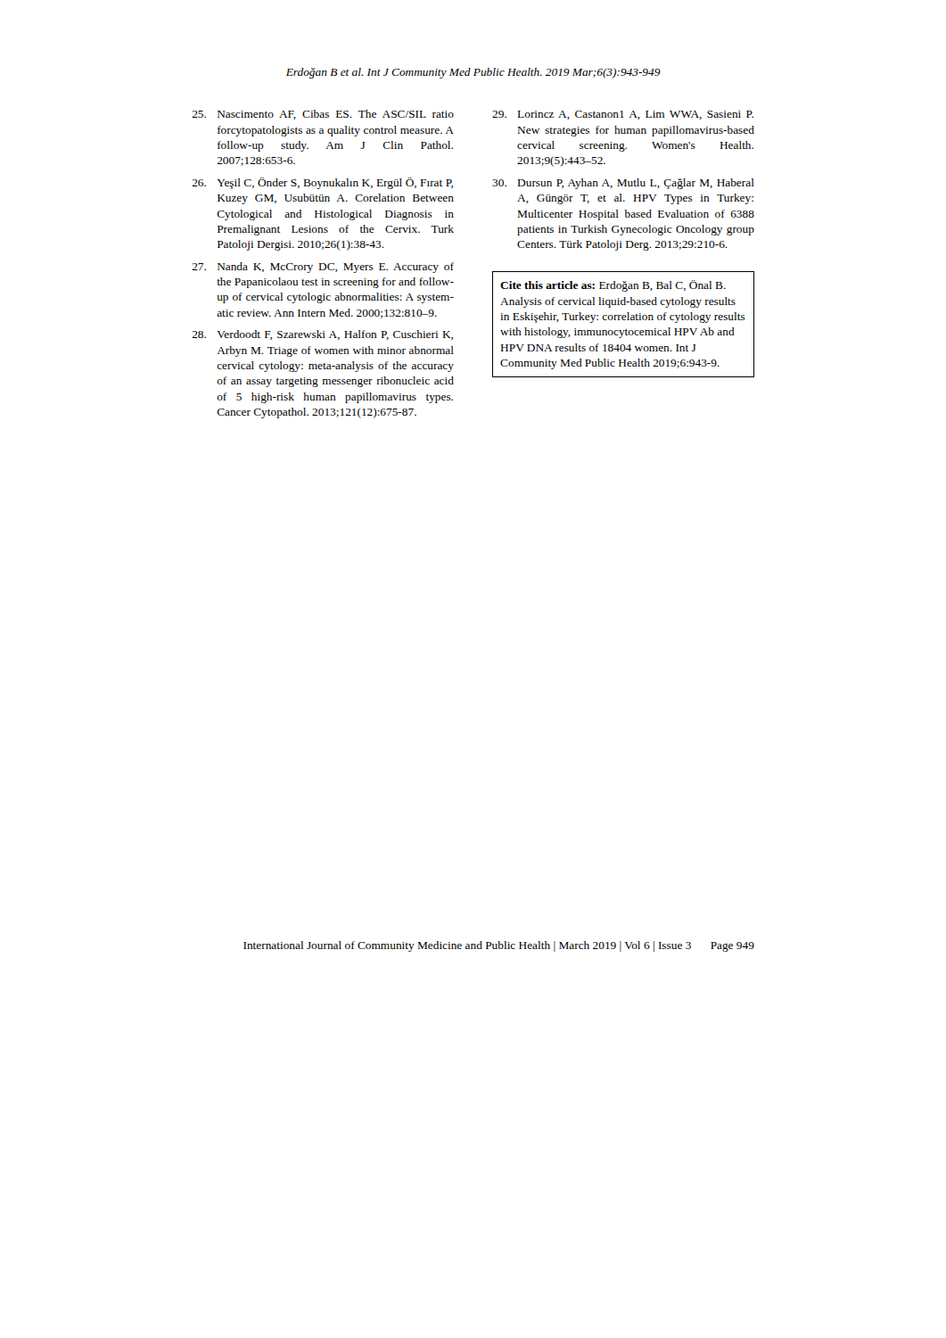Erdoğan B et al. Int J Community Med Public Health. 2019 Mar;6(3):943-949
25. Nascimento AF, Cibas ES. The ASC/SIL ratio forcytopatologists as a quality control measure. A follow-up study. Am J Clin Pathol. 2007;128:653-6.
26. Yeşil C, Önder S, Boynukalın K, Ergül Ö, Fırat P, Kuzey GM, Usubütün A. Corelation Between Cytological and Histological Diagnosis in Premalignant Lesions of the Cervix. Turk Patoloji Dergisi. 2010;26(1):38-43.
27. Nanda K, McCrory DC, Myers E. Accuracy of the Papanicolaou test in screening for and follow-up of cervical cytologic abnormalities: A systematic review. Ann Intern Med. 2000;132:810–9.
28. Verdoodt F, Szarewski A, Halfon P, Cuschieri K, Arbyn M. Triage of women with minor abnormal cervical cytology: meta-analysis of the accuracy of an assay targeting messenger ribonucleic acid of 5 high-risk human papillomavirus types. Cancer Cytopathol. 2013;121(12):675-87.
29. Lorincz A, Castanon1 A, Lim WWA, Sasieni P. New strategies for human papillomavirus-based cervical screening. Women's Health. 2013;9(5):443–52.
30. Dursun P, Ayhan A, Mutlu L, Çağlar M, Haberal A, Güngör T, et al. HPV Types in Turkey: Multicenter Hospital based Evaluation of 6388 patients in Turkish Gynecologic Oncology group Centers. Türk Patoloji Derg. 2013;29:210-6.
Cite this article as: Erdoğan B, Bal C, Önal B. Analysis of cervical liquid-based cytology results in Eskişehir, Turkey: correlation of cytology results with histology, immunocytocemical HPV Ab and HPV DNA results of 18404 women. Int J Community Med Public Health 2019;6:943-9.
International Journal of Community Medicine and Public Health | March 2019 | Vol 6 | Issue 3Page 949